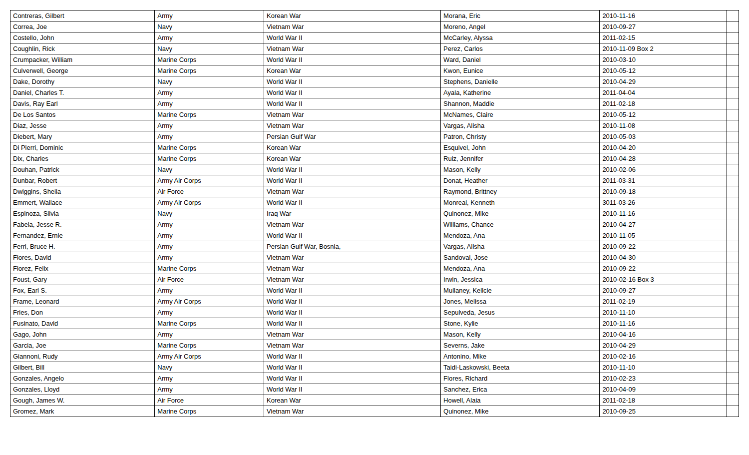| Contreras, Gilbert | Army | Korean War | Morana, Eric | 2010-11-16 | |
| Correa, Joe | Navy | Vietnam War | Moreno, Angel | 2010-09-27 | |
| Costello, John | Army | World War II | McCarley, Alyssa | 2011-02-15 | |
| Coughlin, Rick | Navy | Vietnam War | Perez, Carlos | 2010-11-09 Box 2 | |
| Crumpacker, William | Marine Corps | World War II | Ward, Daniel | 2010-03-10 | |
| Culverwell, George | Marine Corps | Korean War | Kwon, Eunice | 2010-05-12 | |
| Dake, Dorothy | Navy | World War II | Stephens, Danielle | 2010-04-29 | |
| Daniel, Charles T. | Army | World War II | Ayala, Katherine | 2011-04-04 | |
| Davis, Ray Earl | Army | World War II | Shannon, Maddie | 2011-02-18 | |
| De Los Santos | Marine Corps | Vietnam War | McNames, Claire | 2010-05-12 | |
| Diaz, Jesse | Army | Vietnam War | Vargas, Alisha | 2010-11-08 | |
| Diebert, Mary | Army | Persian Gulf War | Patron, Christy | 2010-05-03 | |
| Di Pierri, Dominic | Marine Corps | Korean War | Esquivel, John | 2010-04-20 | |
| Dix, Charles | Marine Corps | Korean War | Ruiz, Jennifer | 2010-04-28 | |
| Douhan, Patrick | Navy | World War II | Mason, Kelly | 2010-02-06 | |
| Dunbar, Robert | Army Air Corps | World War II | Donat, Heather | 2011-03-31 | |
| Dwiggins, Sheila | Air Force | Vietnam War | Raymond, Brittney | 2010-09-18 | |
| Emmert, Wallace | Army Air Corps | World War II | Monreal, Kenneth | 3011-03-26 | |
| Espinoza, Silvia | Navy | Iraq War | Quinonez, Mike | 2010-11-16 | |
| Fabela, Jesse R. | Army | Vietnam War | Williams, Chance | 2010-04-27 | |
| Fernandez, Ernie | Army | World War II | Mendoza, Ana | 2010-11-05 | |
| Ferri, Bruce H. | Army | Persian Gulf War, Bosnia, | Vargas, Alisha | 2010-09-22 | |
| Flores, David | Army | Vietnam War | Sandoval, Jose | 2010-04-30 | |
| Florez, Felix | Marine Corps | Vietnam War | Mendoza, Ana | 2010-09-22 | |
| Foust, Gary | Air Force | Vietnam War | Irwin, Jessica | 2010-02-16 Box 3 | |
| Fox, Earl S. | Army | World War II | Mullaney, Kellcie | 2010-09-27 | |
| Frame, Leonard | Army Air Corps | World War II | Jones, Melissa | 2011-02-19 | |
| Fries, Don | Army | World War II | Sepulveda, Jesus | 2010-11-10 | |
| Fusinato, David | Marine Corps | World War II | Stone, Kylie | 2010-11-16 | |
| Gago, John | Army | Vietnam War | Mason, Kelly | 2010-04-16 | |
| Garcia, Joe | Marine Corps | Vietnam War | Severns, Jake | 2010-04-29 | |
| Giannoni, Rudy | Army Air Corps | World War II | Antonino, Mike | 2010-02-16 | |
| Gilbert, Bill | Navy | World War II | Taidi-Laskowski, Beeta | 2010-11-10 | |
| Gonzales, Angelo | Army | World War II | Flores, Richard | 2010-02-23 | |
| Gonzales, Lloyd | Army | World War II | Sanchez, Erica | 2010-04-09 | |
| Gough, James W. | Air Force | Korean War | Howell, Alaia | 2011-02-18 | |
| Gromez, Mark | Marine Corps | Vietnam War | Quinonez, Mike | 2010-09-25 | |